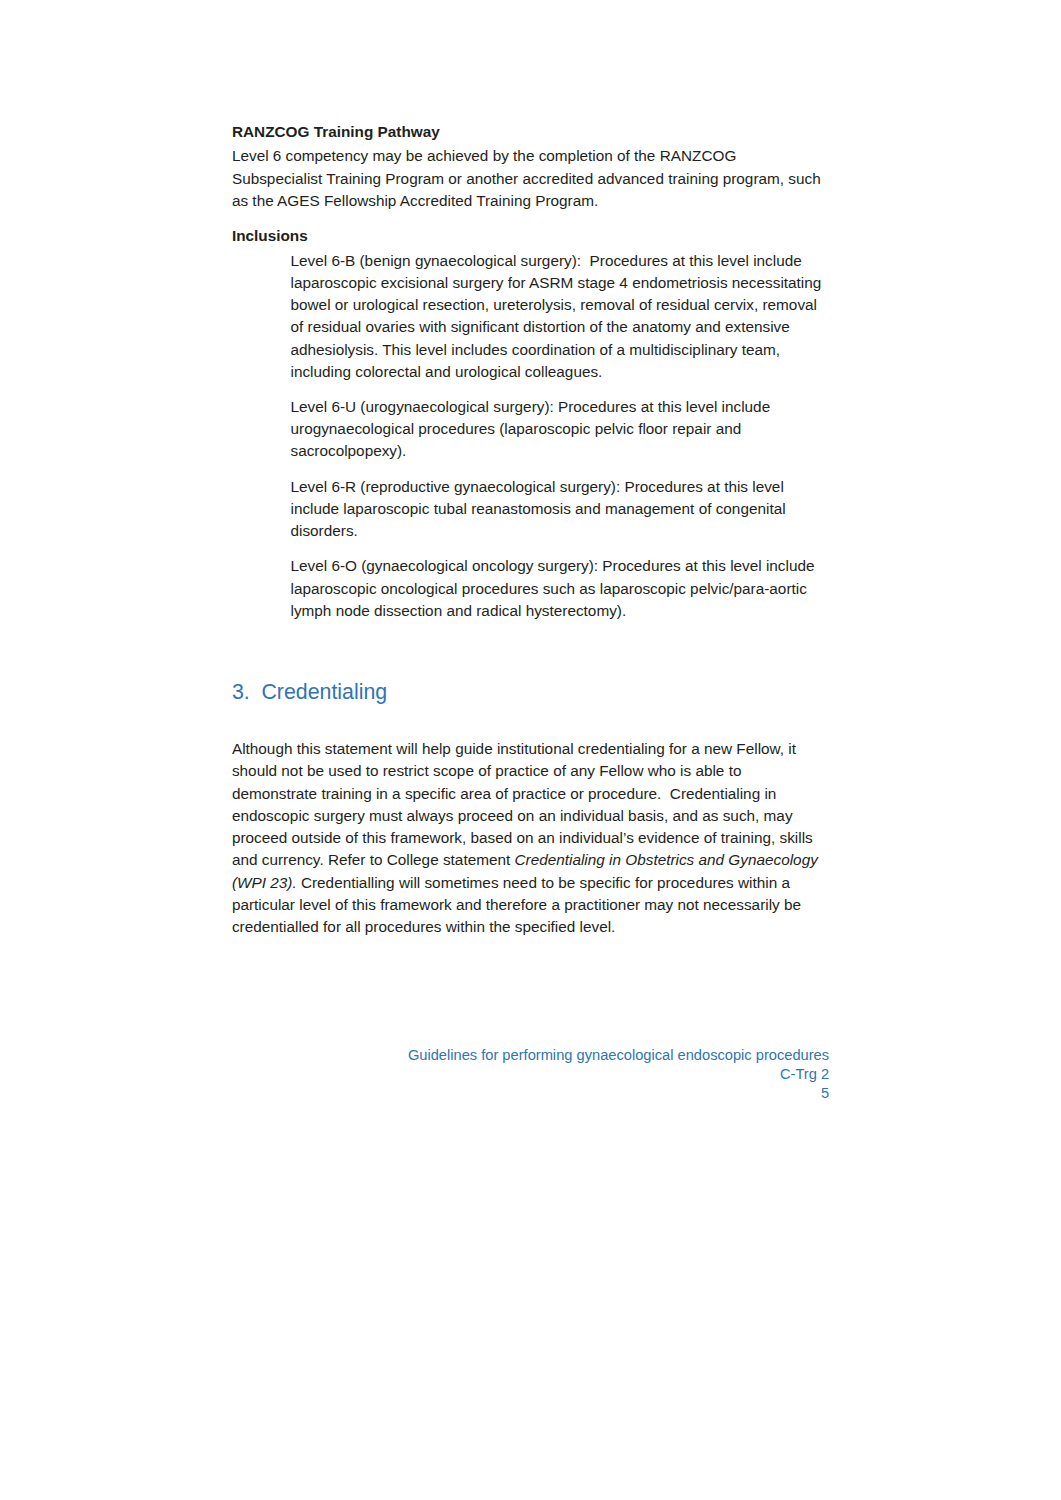RANZCOG Training Pathway
Level 6 competency may be achieved by the completion of the RANZCOG Subspecialist Training Program or another accredited advanced training program, such as the AGES Fellowship Accredited Training Program.
Inclusions
Level 6-B (benign gynaecological surgery): Procedures at this level include laparoscopic excisional surgery for ASRM stage 4 endometriosis necessitating bowel or urological resection, ureterolysis, removal of residual cervix, removal of residual ovaries with significant distortion of the anatomy and extensive adhesiolysis. This level includes coordination of a multidisciplinary team, including colorectal and urological colleagues.
Level 6-U (urogynaecological surgery): Procedures at this level include urogynaecological procedures (laparoscopic pelvic floor repair and sacrocolpopexy).
Level 6-R (reproductive gynaecological surgery): Procedures at this level include laparoscopic tubal reanastomosis and management of congenital disorders.
Level 6-O (gynaecological oncology surgery): Procedures at this level include laparoscopic oncological procedures such as laparoscopic pelvic/para-aortic lymph node dissection and radical hysterectomy).
3. Credentialing
Although this statement will help guide institutional credentialing for a new Fellow, it should not be used to restrict scope of practice of any Fellow who is able to demonstrate training in a specific area of practice or procedure. Credentialing in endoscopic surgery must always proceed on an individual basis, and as such, may proceed outside of this framework, based on an individual’s evidence of training, skills and currency. Refer to College statement Credentialing in Obstetrics and Gynaecology (WPI 23). Credentialling will sometimes need to be specific for procedures within a particular level of this framework and therefore a practitioner may not necessarily be credentialled for all procedures within the specified level.
Guidelines for performing gynaecological endoscopic procedures
C-Trg 2
5